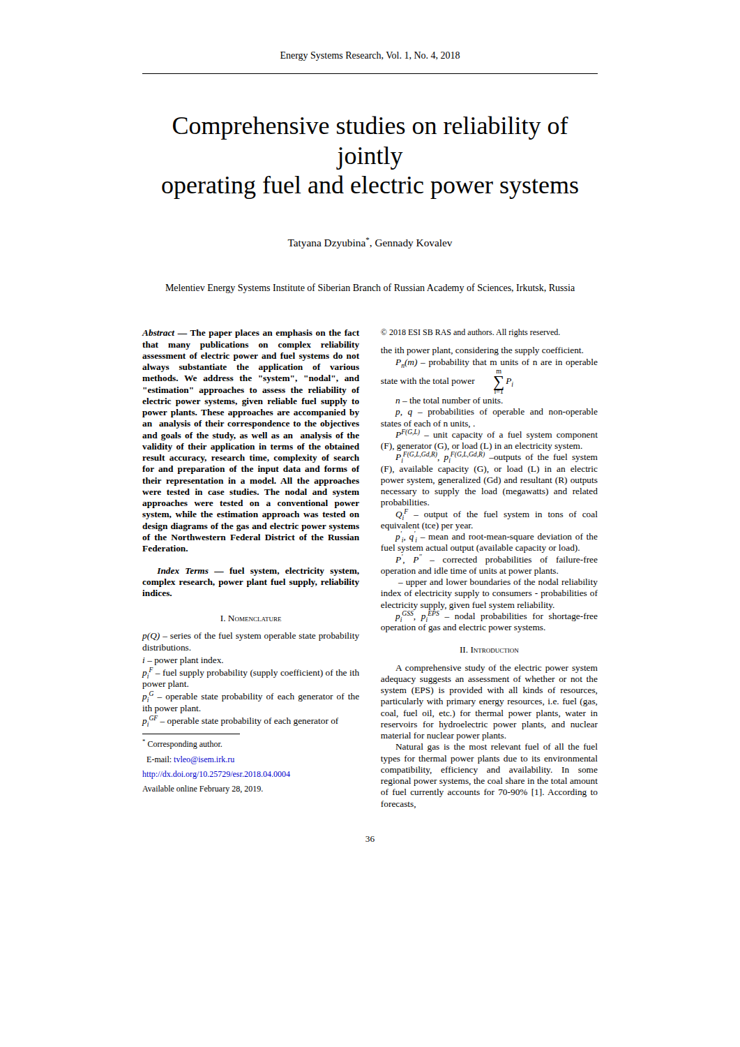Energy Systems Research, Vol. 1, No. 4, 2018
Comprehensive studies on reliability of jointly
operating fuel and electric power systems
Tatyana Dzyubina*, Gennady Kovalev
Melentiev Energy Systems Institute of Siberian Branch of Russian Academy of Sciences, Irkutsk, Russia
Abstract — The paper places an emphasis on the fact that many publications on complex reliability assessment of electric power and fuel systems do not always substantiate the application of various methods. We address the "system", "nodal", and "estimation" approaches to assess the reliability of electric power systems, given reliable fuel supply to power plants. These approaches are accompanied by an analysis of their correspondence to the objectives and goals of the study, as well as an analysis of the validity of their application in terms of the obtained result accuracy, research time, complexity of search for and preparation of the input data and forms of their representation in a model. All the approaches were tested in case studies. The nodal and system approaches were tested on a conventional power system, while the estimation approach was tested on design diagrams of the gas and electric power systems of the Northwestern Federal District of the Russian Federation.
Index Terms — fuel system, electricity system, complex research, power plant fuel supply, reliability indices.
I. Nomenclature
p(Q) – series of the fuel system operable state probability distributions.
i – power plant index.
piF – fuel supply probability (supply coefficient) of the ith power plant.
piG – operable state probability of each generator of the ith power plant.
piGF – operable state probability of each generator of
* Corresponding author.
E-mail: tvleo@isem.irk.ru
http://dx.doi.org/10.25729/esr.2018.04.0004
Available online February 28, 2019.
© 2018 ESI SB RAS and authors. All rights reserved.
the ith power plant, considering the supply coefficient.
Pn(m) – probability that m units of n are in operable state with the total power m∑i=1 Pi
n – the total number of units.
p, q – probabilities of operable and non-operable states of each of n units, .
PF(G,L) – unit capacity of a fuel system component (F), generator (G), or load (L) in an electricity system.
PiF(G,L,Gd,R), piF(G,L,Gd,R) –outputs of the fuel system (F), available capacity (G), or load (L) in an electric power system, generalized (Gd) and resultant (R) outputs necessary to supply the load (megawatts) and related probabilities.
QiF – output of the fuel system in tons of coal equivalent (tce) per year.
p'i, q'i – mean and root-mean-square deviation of the fuel system actual output (available capacity or load).
P', P'' – corrected probabilities of failure-free operation and idle time of units at power plants.
– upper and lower boundaries of the nodal reliability index of electricity supply to consumers - probabilities of electricity supply, given fuel system reliability.
piGSS, piEPS – nodal probabilities for shortage-free operation of gas and electric power systems.
II. Introduction
A comprehensive study of the electric power system adequacy suggests an assessment of whether or not the system (EPS) is provided with all kinds of resources, particularly with primary energy resources, i.e. fuel (gas, coal, fuel oil, etc.) for thermal power plants, water in reservoirs for hydroelectric power plants, and nuclear material for nuclear power plants.
Natural gas is the most relevant fuel of all the fuel types for thermal power plants due to its environmental compatibility, efficiency and availability. In some regional power systems, the coal share in the total amount of fuel currently accounts for 70-90% [1]. According to forecasts,
36